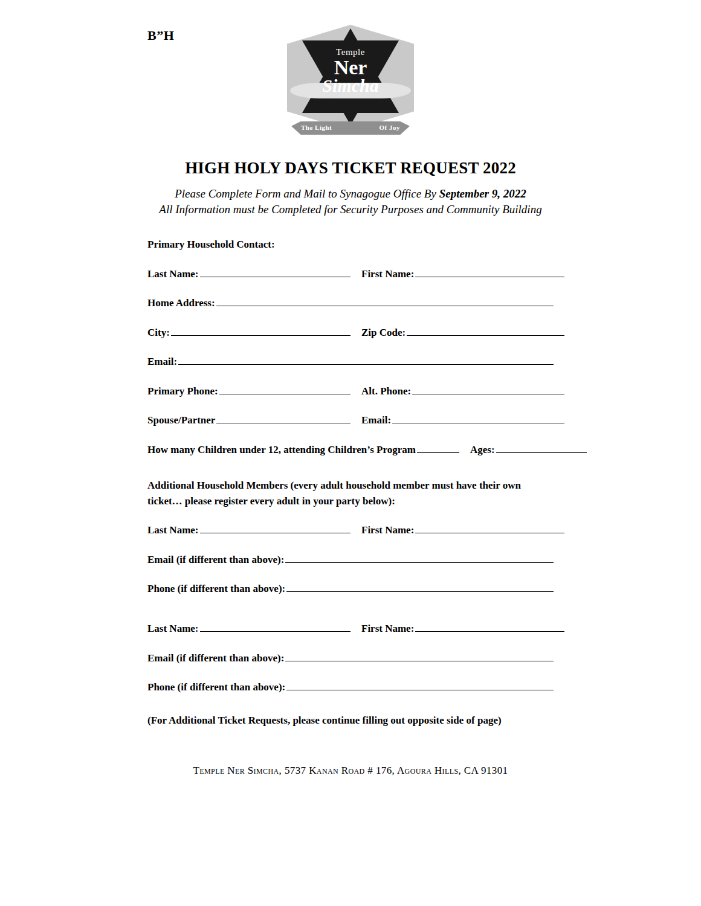B”H
Temple
Ner
Simcha
The Light Of Joy
HIGH HOLY DAYS TICKET REQUEST 2022
Please Complete Form and Mail to Synagogue Office By September 9, 2022
All Information must be Completed for Security Purposes and Community Building
Primary Household Contact:
Last Name:
First Name:
Home Address:
City:
Zip Code:
Email:
Primary Phone:
Alt. Phone:
Spouse/Partner
Email:
How many Children under 12, attending Children’s Program Ages:
Additional Household Members (every adult household member must have their own ticket… please register every adult in your party below):
Last Name:
First Name:
Email (if different than above):
Phone (if different than above):
Last Name:
First Name:
Email (if different than above):
Phone (if different than above):
(For Additional Ticket Requests, please continue filling out opposite side of page)
Temple Ner Simcha, 5737 Kanan Road # 176, Agoura Hills, CA 91301